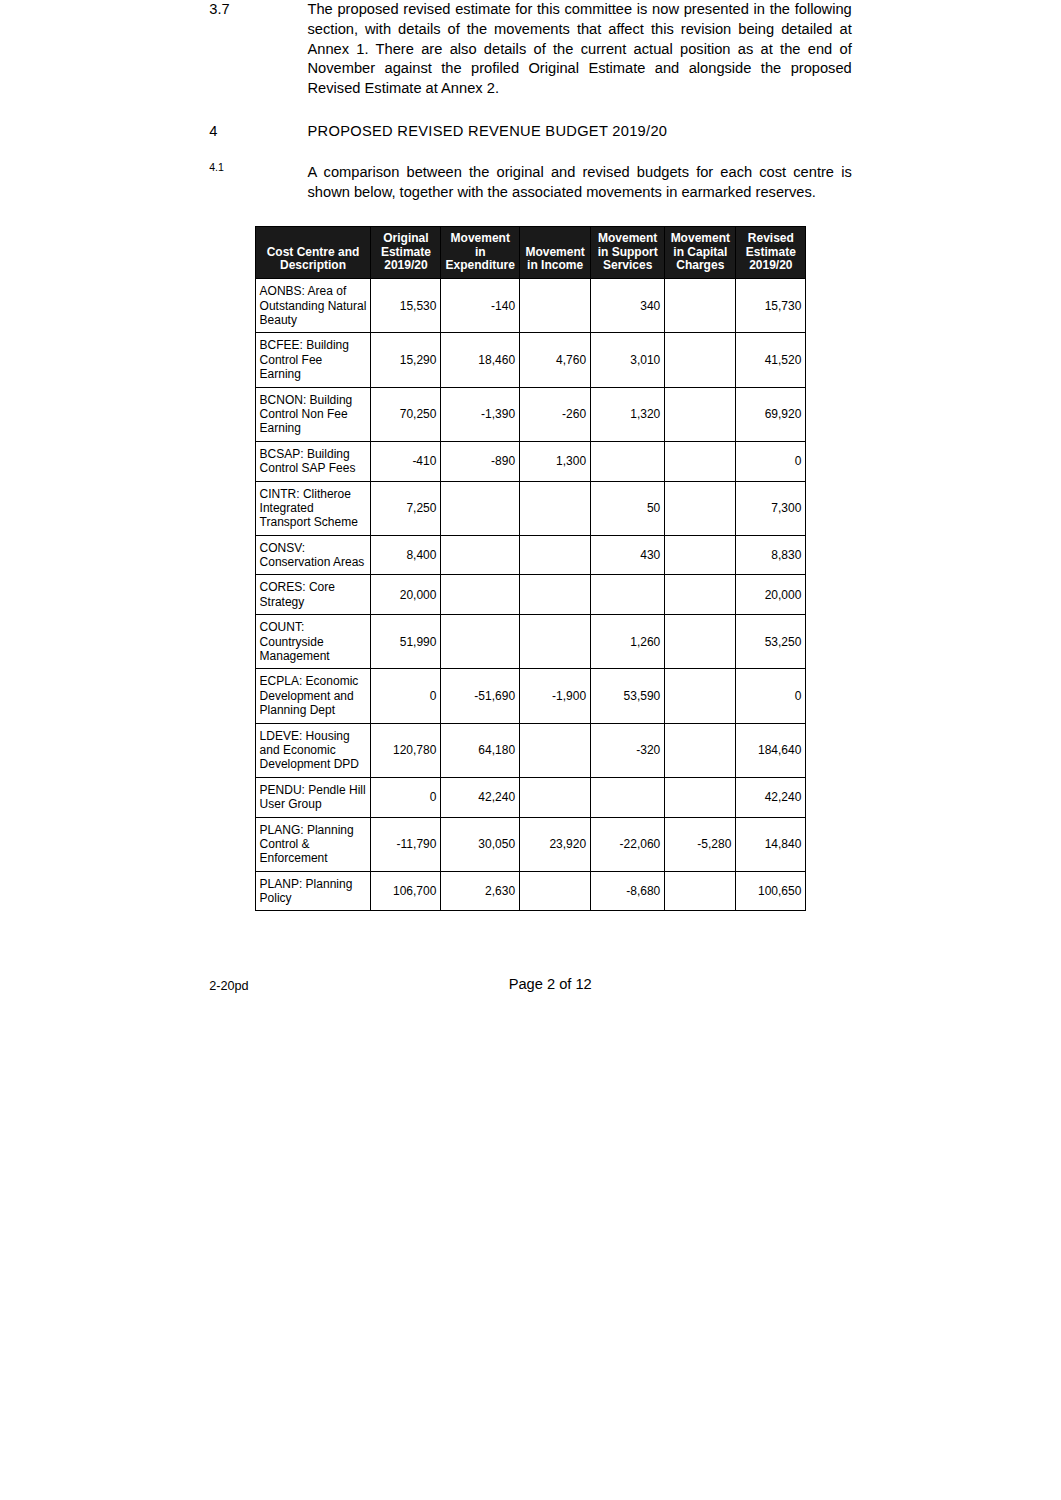3.7
The proposed revised estimate for this committee is now presented in the following section, with details of the movements that affect this revision being detailed at Annex 1. There are also details of the current actual position as at the end of November against the profiled Original Estimate and alongside the proposed Revised Estimate at Annex 2.
4
PROPOSED REVISED REVENUE BUDGET 2019/20
4.1
A comparison between the original and revised budgets for each cost centre is shown below, together with the associated movements in earmarked reserves.
| Cost Centre and Description | Original Estimate 2019/20 | Movement in Expenditure | Movement in Income | Movement in Support Services | Movement in Capital Charges | Revised Estimate 2019/20 |
| --- | --- | --- | --- | --- | --- | --- |
| AONBS: Area of Outstanding Natural Beauty | 15,530 | -140 | | 340 | | 15,730 |
| BCFEE: Building Control Fee Earning | 15,290 | 18,460 | 4,760 | 3,010 | | 41,520 |
| BCNON: Building Control Non Fee Earning | 70,250 | -1,390 | -260 | 1,320 | | 69,920 |
| BCSAP: Building Control SAP Fees | -410 | -890 | 1,300 | | | 0 |
| CINTR: Clitheroe Integrated Transport Scheme | 7,250 | | | 50 | | 7,300 |
| CONSV: Conservation Areas | 8,400 | | | 430 | | 8,830 |
| CORES: Core Strategy | 20,000 | | | | | 20,000 |
| COUNT: Countryside Management | 51,990 | | | 1,260 | | 53,250 |
| ECPLA: Economic Development and Planning Dept | 0 | -51,690 | -1,900 | 53,590 | | 0 |
| LDEVE: Housing and Economic Development DPD | 120,780 | 64,180 | | -320 | | 184,640 |
| PENDU: Pendle Hill User Group | 0 | 42,240 | | | | 42,240 |
| PLANG: Planning Control & Enforcement | -11,790 | 30,050 | 23,920 | -22,060 | -5,280 | 14,840 |
| PLANP: Planning Policy | 106,700 | 2,630 | | -8,680 | | 100,650 |
2-20pd
Page 2 of 12